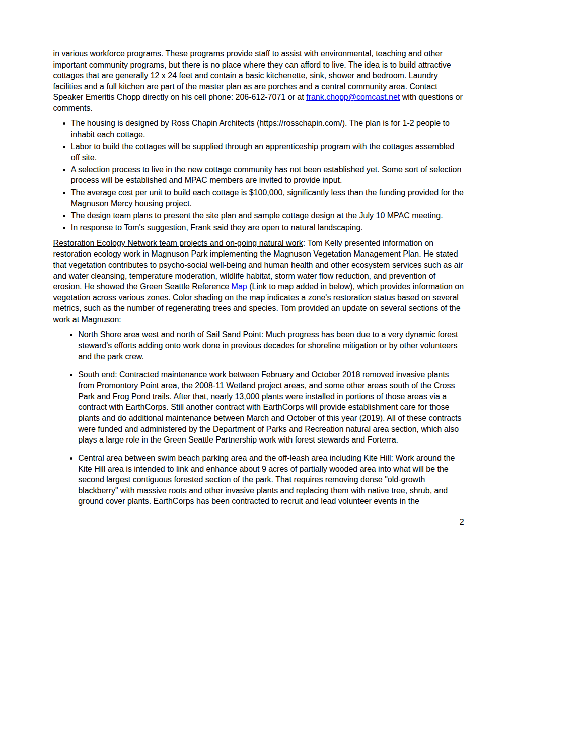in various workforce programs. These programs provide staff to assist with environmental, teaching and other important community programs, but there is no place where they can afford to live. The idea is to build attractive cottages that are generally 12 x 24 feet and contain a basic kitchenette, sink, shower and bedroom. Laundry facilities and a full kitchen are part of the master plan as are porches and a central community area. Contact Speaker Emeritis Chopp directly on his cell phone: 206-612-7071 or at frank.chopp@comcast.net with questions or comments.
The housing is designed by Ross Chapin Architects (https://rosschapin.com/). The plan is for 1-2 people to inhabit each cottage.
Labor to build the cottages will be supplied through an apprenticeship program with the cottages assembled off site.
A selection process to live in the new cottage community has not been established yet. Some sort of selection process will be established and MPAC members are invited to provide input.
The average cost per unit to build each cottage is $100,000, significantly less than the funding provided for the Magnuson Mercy housing project.
The design team plans to present the site plan and sample cottage design at the July 10 MPAC meeting.
In response to Tom's suggestion, Frank said they are open to natural landscaping.
Restoration Ecology Network team projects and on-going natural work: Tom Kelly presented information on restoration ecology work in Magnuson Park implementing the Magnuson Vegetation Management Plan. He stated that vegetation contributes to psycho-social well-being and human health and other ecosystem services such as air and water cleansing, temperature moderation, wildlife habitat, storm water flow reduction, and prevention of erosion. He showed the Green Seattle Reference Map (Link to map added in below), which provides information on vegetation across various zones. Color shading on the map indicates a zone's restoration status based on several metrics, such as the number of regenerating trees and species. Tom provided an update on several sections of the work at Magnuson:
North Shore area west and north of Sail Sand Point: Much progress has been due to a very dynamic forest steward's efforts adding onto work done in previous decades for shoreline mitigation or by other volunteers and the park crew.
South end: Contracted maintenance work between February and October 2018 removed invasive plants from Promontory Point area, the 2008-11 Wetland project areas, and some other areas south of the Cross Park and Frog Pond trails. After that, nearly 13,000 plants were installed in portions of those areas via a contract with EarthCorps. Still another contract with EarthCorps will provide establishment care for those plants and do additional maintenance between March and October of this year (2019). All of these contracts were funded and administered by the Department of Parks and Recreation natural area section, which also plays a large role in the Green Seattle Partnership work with forest stewards and Forterra.
Central area between swim beach parking area and the off-leash area including Kite Hill: Work around the Kite Hill area is intended to link and enhance about 9 acres of partially wooded area into what will be the second largest contiguous forested section of the park. That requires removing dense "old-growth blackberry" with massive roots and other invasive plants and replacing them with native tree, shrub, and ground cover plants. EarthCorps has been contracted to recruit and lead volunteer events in the
2